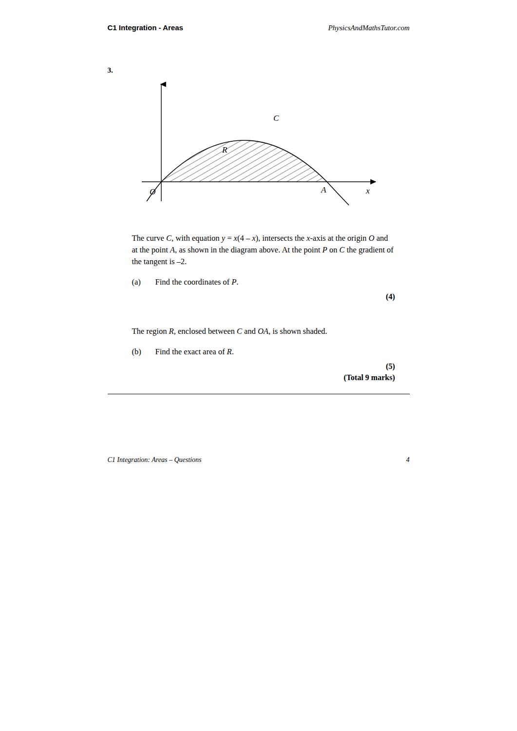C1 Integration - Areas
PhysicsAndMathsTutor.com
3.
C R A O x
The curve C, with equation y = x(4 – x), intersects the x-axis at the origin O and at the point A, as shown in the diagram above. At the point P on C the gradient of the tangent is –2.
(a)
Find the coordinates of P.
(4)
The region R, enclosed between C and OA, is shown shaded.
(b)
Find the exact area of R.
(5)
(Total 9 marks)
C1 Integration: Areas – Questions
4